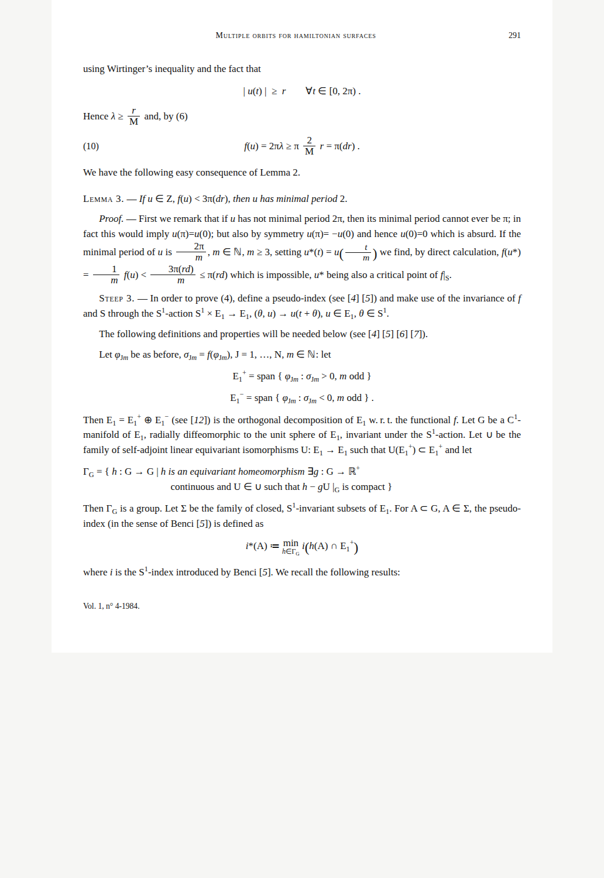Multiple orbits for hamiltonian surfaces 291
using Wirtinger’s inequality and the fact that
| u(t) | ≥ r ∀t ∈ [0, 2π) .
Hence λ ≥ rM and, by (6)
(10) f(u) = 2πλ ≥ π 2 M r = π(dr) .
We have the following easy consequence of Lemma 2.
Lemma 3. — If u ∈ Z, f(u) < 3π(dr), then u has minimal period 2.
Proof. — First we remark that if u has not minimal period 2π, then its minimal period cannot ever be π; in fact this would imply u(π)=u(0); but also by symmetry u(π)= −u(0) and hence u(0)=0 which is absurd. If the minimal period of u is 2π m, m ∈ ℕ, m ≥ 3, setting u*(t) = u(tm) we find, by direct calculation, f(u*) = 1 m f(u) < 3π(rd) m ≤ π(rd) which is impossible, u* being also a critical point of f|S.
Steep 3. — In order to prove (4), define a pseudo-index (see [4] [5]) and make use of the invariance of f and S through the S1-action S1 × E1 → E1, (θ, u) → u(t + θ), u ∈ E1, θ ∈ S1.
The following definitions and properties will be needed below (see [4] [5] [6] [7]).
Let φJm be as before, σJm = f(φJm), J = 1, …, N, m ∈ ℕ: let
E1+ = span { φJm : σJm > 0, m odd }
E1− = span { φJm : σJm < 0, m odd } .
Then E1 = E1+ ⊕ E1− (see [12]) is the orthogonal decomposition of E1 w. r. t. the functional f. Let G be a C1-manifold of E1, radially diffeomorphic to the unit sphere of E1, invariant under the S1-action. Let ∪ be the family of self-adjoint linear equivariant isomorphisms U: E1 → E1 such that U(E1+) ⊂ E1+ and let
ΓG = { h : G → G | h is an equivariant homeomorphism ∃g : G → ℝ+ continuous and U ∈ ∪ such that h − g U |G is compact }
Then ΓG is a group. Let Σ be the family of closed, S1-invariant subsets of E1. For A ⊂ G, A ∈ Σ, the pseudo-index (in the sense of Benci [5]) is defined as
i*(A) ≔ min h∈ΓG i(h(A) ∩ E1+)
where i is the S1-index introduced by Benci [5]. We recall the following results:
Vol. 1, n° 4-1984.